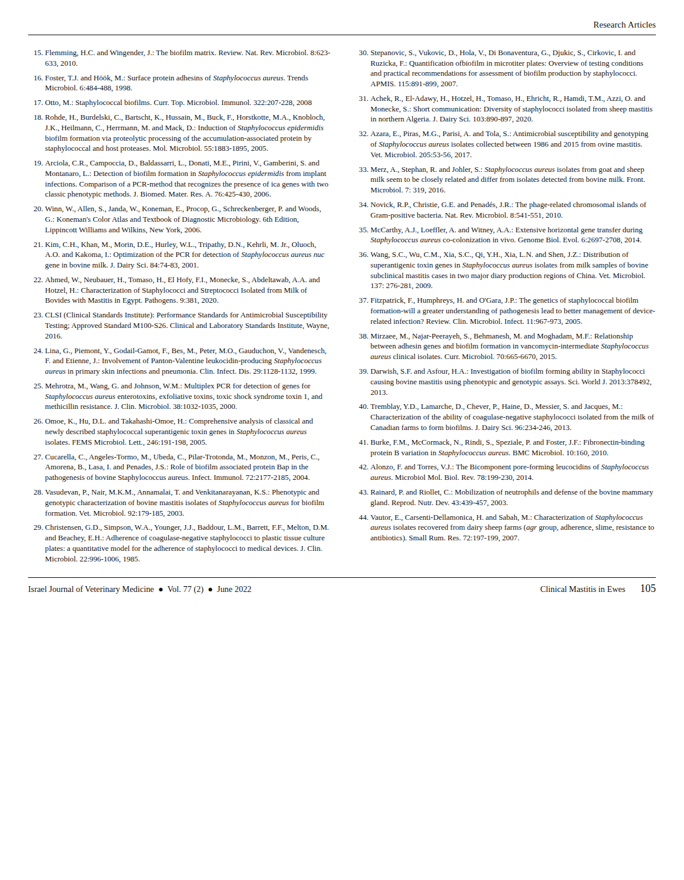Research Articles
Flemming, H.C. and Wingender, J.: The biofilm matrix. Review. Nat. Rev. Microbiol. 8:623-633, 2010.
Foster, T.J. and Höök, M.: Surface protein adhesins of Staphylococcus aureus. Trends Microbiol. 6:484-488, 1998.
Otto, M.: Staphylococcal biofilms. Curr. Top. Microbiol. Immunol. 322:207-228, 2008
Rohde, H., Burdelski, C., Bartscht, K., Hussain, M., Buck, F., Horstkotte, M.A., Knobloch, J.K., Heilmann, C., Herrmann, M. and Mack, D.: Induction of Staphylococcus epidermidis biofilm formation via proteolytic processing of the accumulation-associated protein by staphylococcal and host proteases. Mol. Microbiol. 55:1883-1895, 2005.
Arciola, C.R., Campoccia, D., Baldassarri, L., Donati, M.E., Pirini, V., Gamberini, S. and Montanaro, L.: Detection of biofilm formation in Staphylococcus epidermidis from implant infections. Comparison of a PCR-method that recognizes the presence of ica genes with two classic phenotypic methods. J. Biomed. Mater. Res. A. 76:425-430, 2006.
Winn, W., Allen, S., Janda, W., Koneman, E., Procop, G., Schreckenberger, P. and Woods, G.: Koneman's Color Atlas and Textbook of Diagnostic Microbiology. 6th Edition, Lippincott Williams and Wilkins, New York, 2006.
Kim, C.H., Khan, M., Morin, D.E., Hurley, W.L., Tripathy, D.N., Kehrli, M. Jr., Oluoch, A.O. and Kakoma, I.: Optimization of the PCR for detection of Staphylococcus aureus nuc gene in bovine milk. J. Dairy Sci. 84:74-83, 2001.
Ahmed, W., Neubauer, H., Tomaso, H., El Hofy, F.I., Monecke, S., Abdeltawab, A.A. and Hotzel, H.: Characterization of Staphylococci and Streptococci Isolated from Milk of Bovides with Mastitis in Egypt. Pathogens. 9:381, 2020.
CLSI (Clinical Standards Institute): Performance Standards for Antimicrobial Susceptibility Testing; Approved Standard M100-S26. Clinical and Laboratory Standards Institute, Wayne, 2016.
Lina, G., Piemont, Y., Godail-Gamot, F., Bes, M., Peter, M.O., Gauduchon, V., Vandenesch, F. and Etienne, J.: Involvement of Panton-Valentine leukocidin-producing Staphylococcus aureus in primary skin infections and pneumonia. Clin. Infect. Dis. 29:1128-1132, 1999.
Mehrotra, M., Wang, G. and Johnson, W.M.: Multiplex PCR for detection of genes for Staphylococcus aureus enterotoxins, exfoliative toxins, toxic shock syndrome toxin 1, and methicillin resistance. J. Clin. Microbiol. 38:1032-1035, 2000.
Omoe, K., Hu, D.L. and Takahashi-Omoe, H.: Comprehensive analysis of classical and newly described staphylococcal superantigenic toxin genes in Staphylococcus aureus isolates. FEMS Microbiol. Lett., 246:191-198, 2005.
Cucarella, C., Angeles-Tormo, M., Ubeda, C., Pilar-Trotonda, M., Monzon, M., Peris, C., Amorena, B., Lasa, I. and Penades, J.S.: Role of biofilm associated protein Bap in the pathogenesis of bovine Staphylococcus aureus. Infect. Immunol. 72:2177-2185, 2004.
Vasudevan, P., Nair, M.K.M., Annamalai, T. and Venkitanarayanan, K.S.: Phenotypic and genotypic characterization of bovine mastitis isolates of Staphylococcus aureus for biofilm formation. Vet. Microbiol. 92:179-185, 2003.
Christensen, G.D., Simpson, W.A., Younger, J.J., Baddour, L.M., Barrett, F.F., Melton, D.M. and Beachey, E.H.: Adherence of coagulase-negative staphylococci to plastic tissue culture plates: a quantitative model for the adherence of staphylococci to medical devices. J. Clin. Microbiol. 22:996-1006, 1985.
Stepanovic, S., Vukovic, D., Hola, V., Di Bonaventura, G., Djukic, S., Cirkovic, I. and Ruzicka, F.: Quantification ofbiofilm in microtiter plates: Overview of testing conditions and practical recommendations for assessment of biofilm production by staphylococci. APMIS. 115:891-899, 2007.
Achek, R., El-Adawy, H., Hotzel, H., Tomaso, H., Ehricht, R., Hamdi, T.M., Azzi, O. and Monecke, S.: Short communication: Diversity of staphylococci isolated from sheep mastitis in northern Algeria. J. Dairy Sci. 103:890-897, 2020.
Azara, E., Piras, M.G., Parisi, A. and Tola, S.: Antimicrobial susceptibility and genotyping of Staphylococcus aureus isolates collected between 1986 and 2015 from ovine mastitis. Vet. Microbiol. 205:53-56, 2017.
Merz, A., Stephan, R. and Johler, S.: Staphylococcus aureus isolates from goat and sheep milk seem to be closely related and differ from isolates detected from bovine milk. Front. Microbiol. 7: 319, 2016.
Novick, R.P., Christie, G.E. and Penadés, J.R.: The phage-related chromosomal islands of Gram-positive bacteria. Nat. Rev. Microbiol. 8:541-551, 2010.
McCarthy, A.J., Loeffler, A. and Witney, A.A.: Extensive horizontal gene transfer during Staphylococcus aureus co-colonization in vivo. Genome Biol. Evol. 6:2697-2708, 2014.
Wang, S.C., Wu, C.M., Xia, S.C., Qi, Y.H., Xia, L.N. and Shen, J.Z.: Distribution of superantigenic toxin genes in Staphylococcus aureus isolates from milk samples of bovine subclinical mastitis cases in two major diary production regions of China. Vet. Microbiol. 137: 276-281, 2009.
Fitzpatrick, F., Humphreys, H. and O'Gara, J.P.: The genetics of staphylococcal biofilm formation-will a greater understanding of pathogenesis lead to better management of device-related infection? Review. Clin. Microbiol. Infect. 11:967-973, 2005.
Mirzaee, M., Najar-Peerayeh, S., Behmanesh, M. and Moghadam, M.F.: Relationship between adhesin genes and biofilm formation in vancomycin-intermediate Staphylococcus aureus clinical isolates. Curr. Microbiol. 70:665-6670, 2015.
Darwish, S.F. and Asfour, H.A.: Investigation of biofilm forming ability in Staphylococci causing bovine mastitis using phenotypic and genotypic assays. Sci. World J. 2013:378492, 2013.
Tremblay, Y.D., Lamarche, D., Chever, P., Haine, D., Messier, S. and Jacques, M.: Characterization of the ability of coagulase-negative staphylococci isolated from the milk of Canadian farms to form biofilms. J. Dairy Sci. 96:234-246, 2013.
Burke, F.M., McCormack, N., Rindi, S., Speziale, P. and Foster, J.F.: Fibronectin-binding protein B variation in Staphylococcus aureus. BMC Microbiol. 10:160, 2010.
Alonzo, F. and Torres, V.J.: The Bicomponent pore-forming leucocidins of Staphylococcus aureus. Microbiol Mol. Biol. Rev. 78:199-230, 2014.
Rainard, P. and Riollet, C.: Mobilization of neutrophils and defense of the bovine mammary gland. Reprod. Nutr. Dev. 43:439-457, 2003.
Vautor, E., Carsenti-Dellamonica, H. and Sabah, M.: Characterization of Staphylococcus aureus isolates recovered from dairy sheep farms (agr group, adherence, slime, resistance to antibiotics). Small Rum. Res. 72:197-199, 2007.
Israel Journal of Veterinary Medicine ● Vol. 77 (2) ● June 2022
Clinical Mastitis in Ewes 105